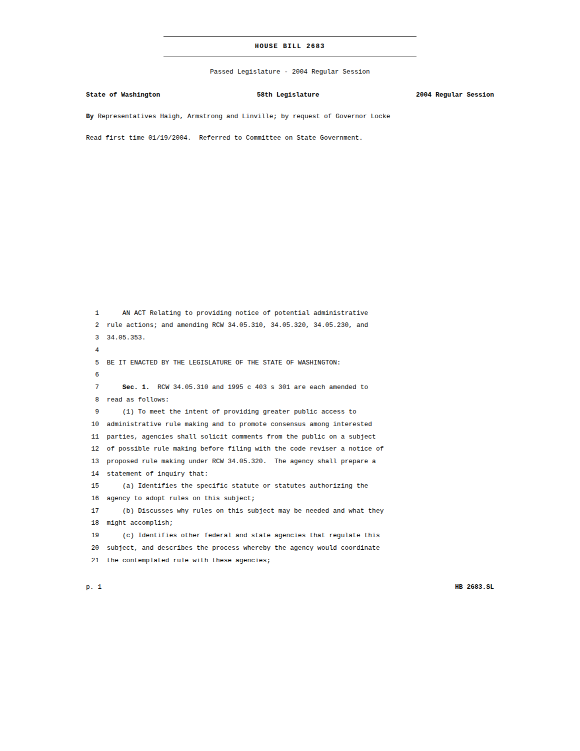HOUSE BILL 2683
Passed Legislature - 2004 Regular Session
State of Washington 58th Legislature 2004 Regular Session
By Representatives Haigh, Armstrong and Linville; by request of Governor Locke
Read first time 01/19/2004. Referred to Committee on State Government.
AN ACT Relating to providing notice of potential administrative
rule actions; and amending RCW 34.05.310, 34.05.320, 34.05.230, and
34.05.353.
BE IT ENACTED BY THE LEGISLATURE OF THE STATE OF WASHINGTON:
Sec. 1. RCW 34.05.310 and 1995 c 403 s 301 are each amended to
read as follows:
(1) To meet the intent of providing greater public access to
administrative rule making and to promote consensus among interested
parties, agencies shall solicit comments from the public on a subject
of possible rule making before filing with the code reviser a notice of
proposed rule making under RCW 34.05.320. The agency shall prepare a
statement of inquiry that:
(a) Identifies the specific statute or statutes authorizing the
agency to adopt rules on this subject;
(b) Discusses why rules on this subject may be needed and what they
might accomplish;
(c) Identifies other federal and state agencies that regulate this
subject, and describes the process whereby the agency would coordinate
the contemplated rule with these agencies;
p. 1 HB 2683.SL